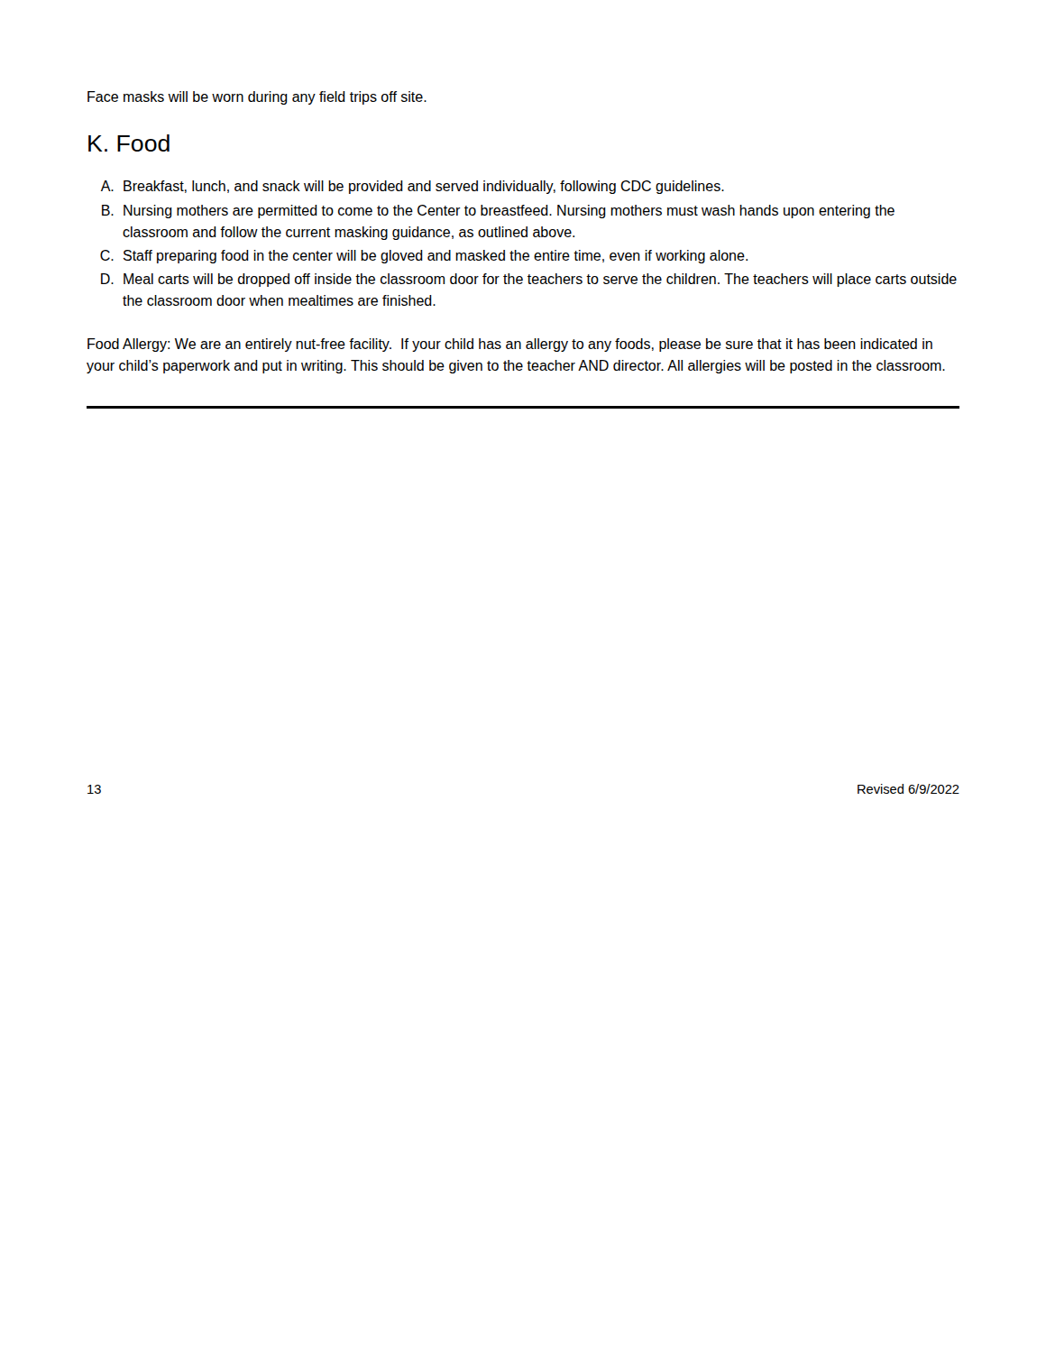Face masks will be worn during any field trips off site.
K. Food
Breakfast, lunch, and snack will be provided and served individually, following CDC guidelines.
Nursing mothers are permitted to come to the Center to breastfeed. Nursing mothers must wash hands upon entering the classroom and follow the current masking guidance, as outlined above.
Staff preparing food in the center will be gloved and masked the entire time, even if working alone.
Meal carts will be dropped off inside the classroom door for the teachers to serve the children. The teachers will place carts outside the classroom door when mealtimes are finished.
Food Allergy: We are an entirely nut-free facility. If your child has an allergy to any foods, please be sure that it has been indicated in your child’s paperwork and put in writing. This should be given to the teacher AND director. All allergies will be posted in the classroom.
13 Revised 6/9/2022